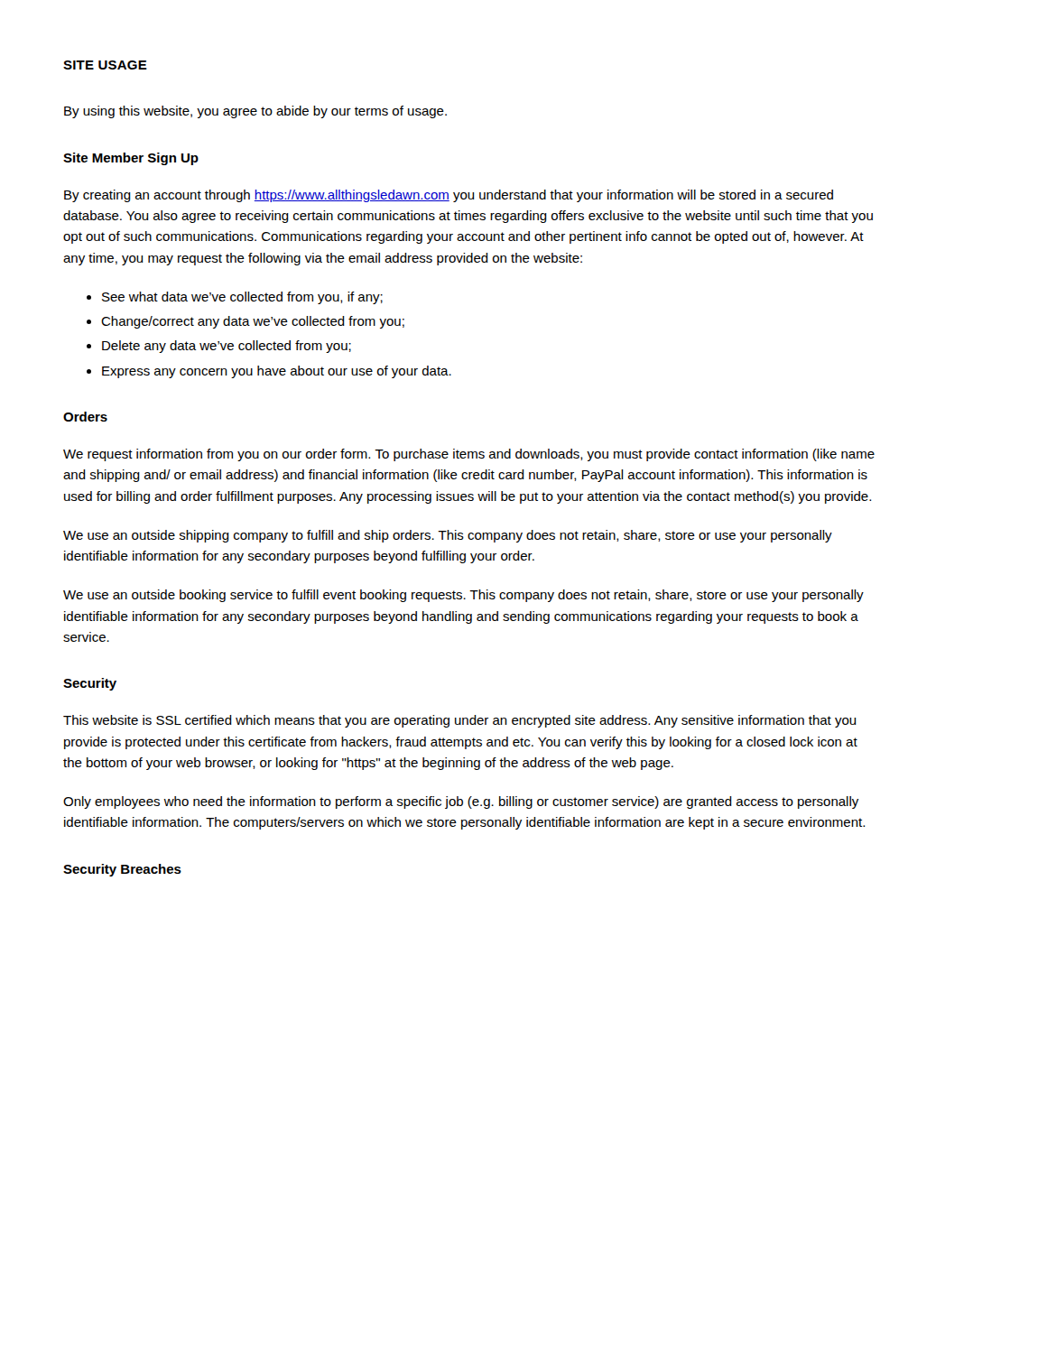SITE USAGE
By using this website, you agree to abide by our terms of usage.
Site Member Sign Up
By creating an account through https://www.allthingsledawn.com you understand that your information will be stored in a secured database. You also agree to receiving certain communications at times regarding offers exclusive to the website until such time that you opt out of such communications. Communications regarding your account and other pertinent info cannot be opted out of, however. At any time, you may request the following via the email address provided on the website:
See what data we’ve collected from you, if any;
Change/correct any data we’ve collected from you;
Delete any data we’ve collected from you;
Express any concern you have about our use of your data.
Orders
We request information from you on our order form. To purchase items and downloads, you must provide contact information (like name and shipping and/ or email address) and financial information (like credit card number, PayPal account information). This information is used for billing and order fulfillment purposes. Any processing issues will be put to your attention via the contact method(s) you provide.
We use an outside shipping company to fulfill and ship orders. This company does not retain, share, store or use your personally identifiable information for any secondary purposes beyond fulfilling your order.
We use an outside booking service to fulfill event booking requests. This company does not retain, share, store or use your personally identifiable information for any secondary purposes beyond handling and sending communications regarding your requests to book a service.
Security
This website is SSL certified which means that you are operating under an encrypted site address. Any sensitive information that you provide is protected under this certificate from hackers, fraud attempts and etc. You can verify this by looking for a closed lock icon at the bottom of your web browser, or looking for "https" at the beginning of the address of the web page.
Only employees who need the information to perform a specific job (e.g. billing or customer service) are granted access to personally identifiable information. The computers/servers on which we store personally identifiable information are kept in a secure environment.
Security Breaches